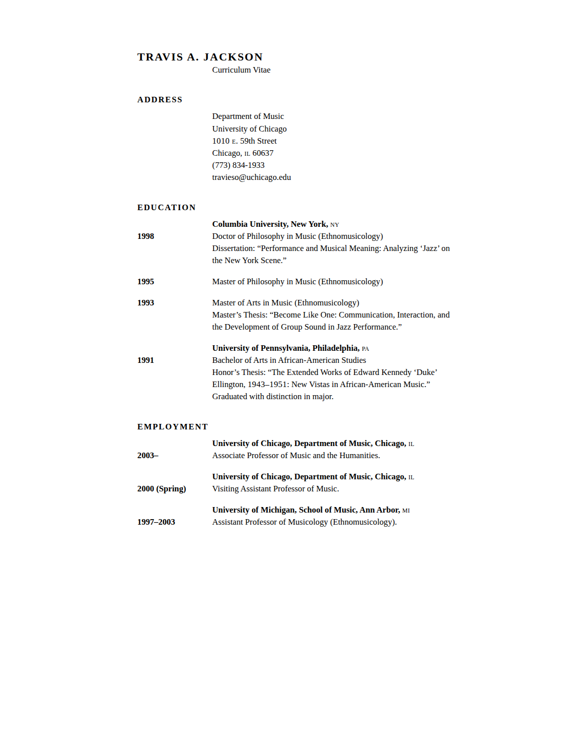TRAVIS A. JACKSON
Curriculum Vitae
ADDRESS
| | Department of Music University of Chicago 1010 e. 59th Street Chicago, il 60637 (773) 834-1933 travieso@uchicago.edu |
EDUCATION
| | Columbia University, New York, ny |
| 1998 | Doctor of Philosophy in Music (Ethnomusicology) Dissertation: “Performance and Musical Meaning: Analyzing ‘Jazz’ on the New York Scene.” |
| 1995 | Master of Philosophy in Music (Ethnomusicology) |
| 1993 | Master of Arts in Music (Ethnomusicology) Master’s Thesis: “Become Like One: Communication, Interaction, and the Development of Group Sound in Jazz Performance.” |
| | University of Pennsylvania, Philadelphia, pa |
| 1991 | Bachelor of Arts in African-American Studies Honor’s Thesis: “The Extended Works of Edward Kennedy ‘Duke’ Ellington, 1943–1951 : New Vistas in African-American Music.” Graduated with distinction in major. |
EMPLOYMENT
| | University of Chicago, Department of Music, Chicago, il |
| 2003– | Associate Professor of Music and the Humanities. |
| | University of Chicago, Department of Music, Chicago, il |
| 2000 (Spring) | Visiting Assistant Professor of Music. |
| | University of Michigan, School of Music, Ann Arbor, mi |
| 1997–2003 | Assistant Professor of Musicology (Ethnomusicology). |